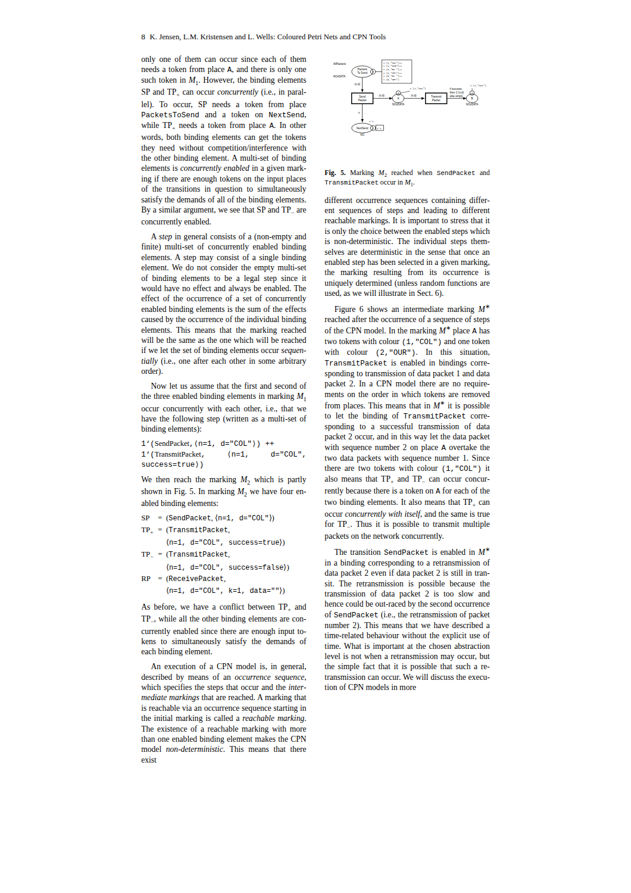8 K. Jensen, L.M. Kristensen and L. Wells: Coloured Petri Nets and CPN Tools
only one of them can occur since each of them needs a token from place A, and there is only one such token in M1. However, the binding elements SP and TP+ can occur concurrently (i.e., in parallel). To occur, SP needs a token from place PacketsToSend and a token on NextSend, while TP+ needs a token from place A. In other words, both binding elements can get the tokens they need without competition/interference with the other binding element. A multi-set of binding elements is concurrently enabled in a given marking if there are enough tokens on the input places of the transitions in question to simultaneously satisfy the demands of all of the binding elements. By a similar argument, we see that SP and TP− are concurrently enabled.
A step in general consists of a (non-empty and finite) multi-set of concurrently enabled binding elements. A step may consist of a single binding element. We do not consider the empty multi-set of binding elements to be a legal step since it would have no effect and always be enabled. The effect of the occurrence of a set of concurrently enabled binding elements is the sum of the effects caused by the occurrence of the individual binding elements. This means that the marking reached will be the same as the one which will be reached if we let the set of binding elements occur sequentially (i.e., one after each other in some arbitrary order).
Now let us assume that the first and second of the three enabled binding elements in marking M1 occur concurrently with each other, i.e., that we have the following step (written as a multi-set of binding elements):
1‘(SendPacket,⟨n=1, d="COL"⟩) ++
1‘(TransmitPacket, ⟨n=1, d="COL", success=true⟩)
We then reach the marking M2 which is partly shown in Fig. 5. In marking M2 we have four enabled binding elements:
| SP | = | ( SendPacket , ⟨ n=1, d="COL" ⟩) |
| TP + | = | ( TransmitPacket , |
| | | ⟨ n=1, d="COL", success=true ⟩) |
| TP − | = | ( TransmitPacket , |
| | | ⟨ n=1, d="COL", success=false ⟩) |
| RP | = | ( ReceivePacket , |
| | | ⟨ n=1, d="COL", k=1, data="" ⟩) |
As before, we have a conflict between TP+ and TP−, while all the other binding elements are concurrently enabled since there are enough input tokens to simultaneously satisfy the demands of each binding element.
An execution of a CPN model is, in general, described by means of an occurrence sequence, which specifies the steps that occur and the intermediate markings that are reached. A marking that is reachable via an occurrence sequence starting in the initial marking is called a reachable marking. The existence of a reachable marking with more than one enabled binding element makes the CPN model non-deterministic. This means that there exist
AllPackets Packets To Send 6 NOxDATA 1`(1,"COL")++ 1`(2,"OUR")++ 1`(3,"ED ")++ 1`(4,"PET")++ 1`(5,"RI ")++ 1`(6,"NET") (n,d) Send Packet (n,d) A 1 NOxDATA 1`(1,"COL") (n,d) Transmit Packet if success then 1`(n,d) else empty B 1 NOxDATA 1`(1,"COL") n NextSend 1 NO 1`1 1`1
Fig. 5. Marking M2 reached when SendPacket and TransmitPacket occur in M1.
different occurrence sequences containing different sequences of steps and leading to different reachable markings. It is important to stress that it is only the choice between the enabled steps which is non-deterministic. The individual steps themselves are deterministic in the sense that once an enabled step has been selected in a given marking, the marking resulting from its occurrence is uniquely determined (unless random functions are used, as we will illustrate in Sect. 6).
Figure 6 shows an intermediate marking M∗ reached after the occurrence of a sequence of steps of the CPN model. In the marking M∗ place A has two tokens with colour (1,"COL") and one token with colour (2,"OUR"). In this situation, TransmitPacket is enabled in bindings corresponding to transmission of data packet 1 and data packet 2. In a CPN model there are no requirements on the order in which tokens are removed from places. This means that in M∗ it is possible to let the binding of TransmitPacket corresponding to a successful transmission of data packet 2 occur, and in this way let the data packet with sequence number 2 on place A overtake the two data packets with sequence number 1. Since there are two tokens with colour (1,"COL") it also means that TP+ and TP− can occur concurrently because there is a token on A for each of the two binding elements. It also means that TP+ can occur concurrently with itself, and the same is true for TP−. Thus it is possible to transmit multiple packets on the network concurrently.
The transition SendPacket is enabled in M∗ in a binding corresponding to a retransmission of data packet 2 even if data packet 2 is still in transit. The retransmission is possible because the transmission of data packet 2 is too slow and hence could be out-raced by the second occurrence of SendPacket (i.e., the retransmission of packet number 2). This means that we have described a time-related behaviour without the explicit use of time. What is important at the chosen abstraction level is not when a retransmission may occur, but the simple fact that it is possible that such a retransmission can occur. We will discuss the execution of CPN models in more